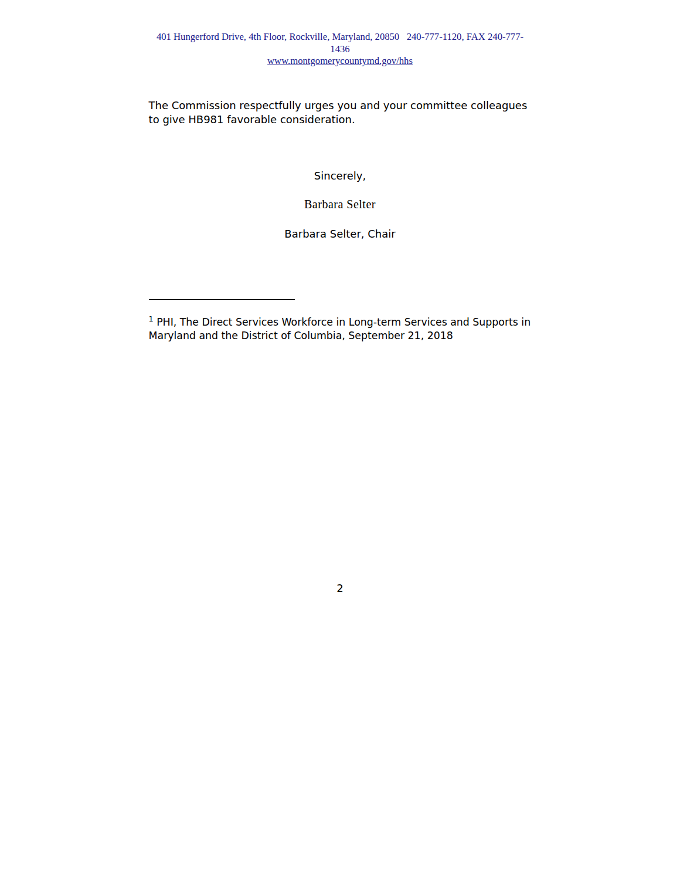401 Hungerford Drive, 4th Floor, Rockville, Maryland, 20850 240-777-1120, FAX 240-777-1436
www.montgomerycountymd.gov/hhs
The Commission respectfully urges you and your committee colleagues to give HB981 favorable consideration.
Sincerely,
Barbara Selter
Barbara Selter, Chair
1 PHI, The Direct Services Workforce in Long-term Services and Supports in Maryland and the District of Columbia, September 21, 2018
2